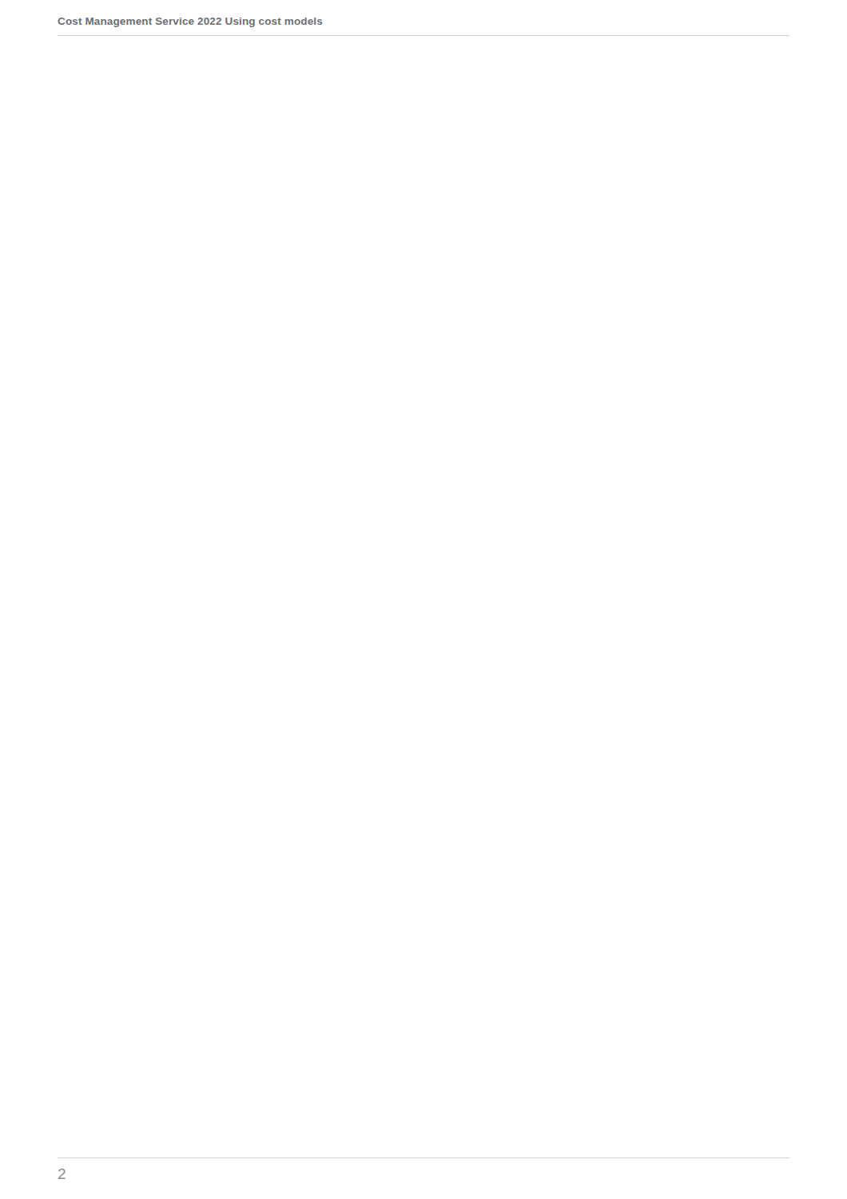Cost Management Service 2022 Using cost models
2